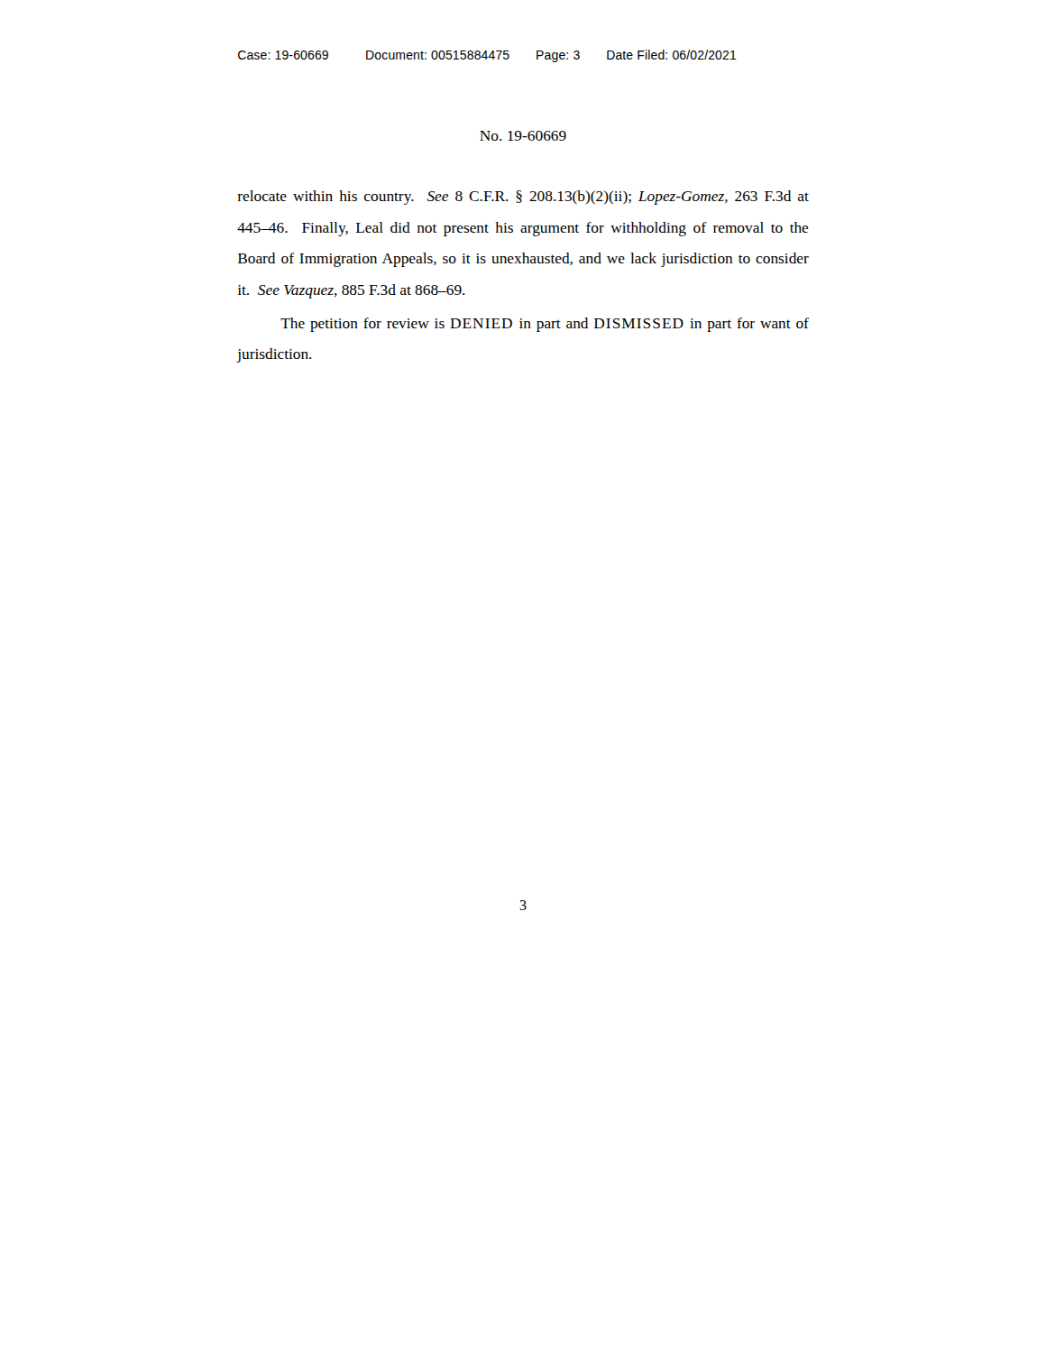Case: 19-60669 Document: 00515884475 Page: 3 Date Filed: 06/02/2021
No. 19-60669
relocate within his country. See 8 C.F.R. § 208.13(b)(2)(ii); Lopez-Gomez, 263 F.3d at 445–46. Finally, Leal did not present his argument for withholding of removal to the Board of Immigration Appeals, so it is unexhausted, and we lack jurisdiction to consider it. See Vazquez, 885 F.3d at 868–69.
The petition for review is DENIED in part and DISMISSED in part for want of jurisdiction.
3